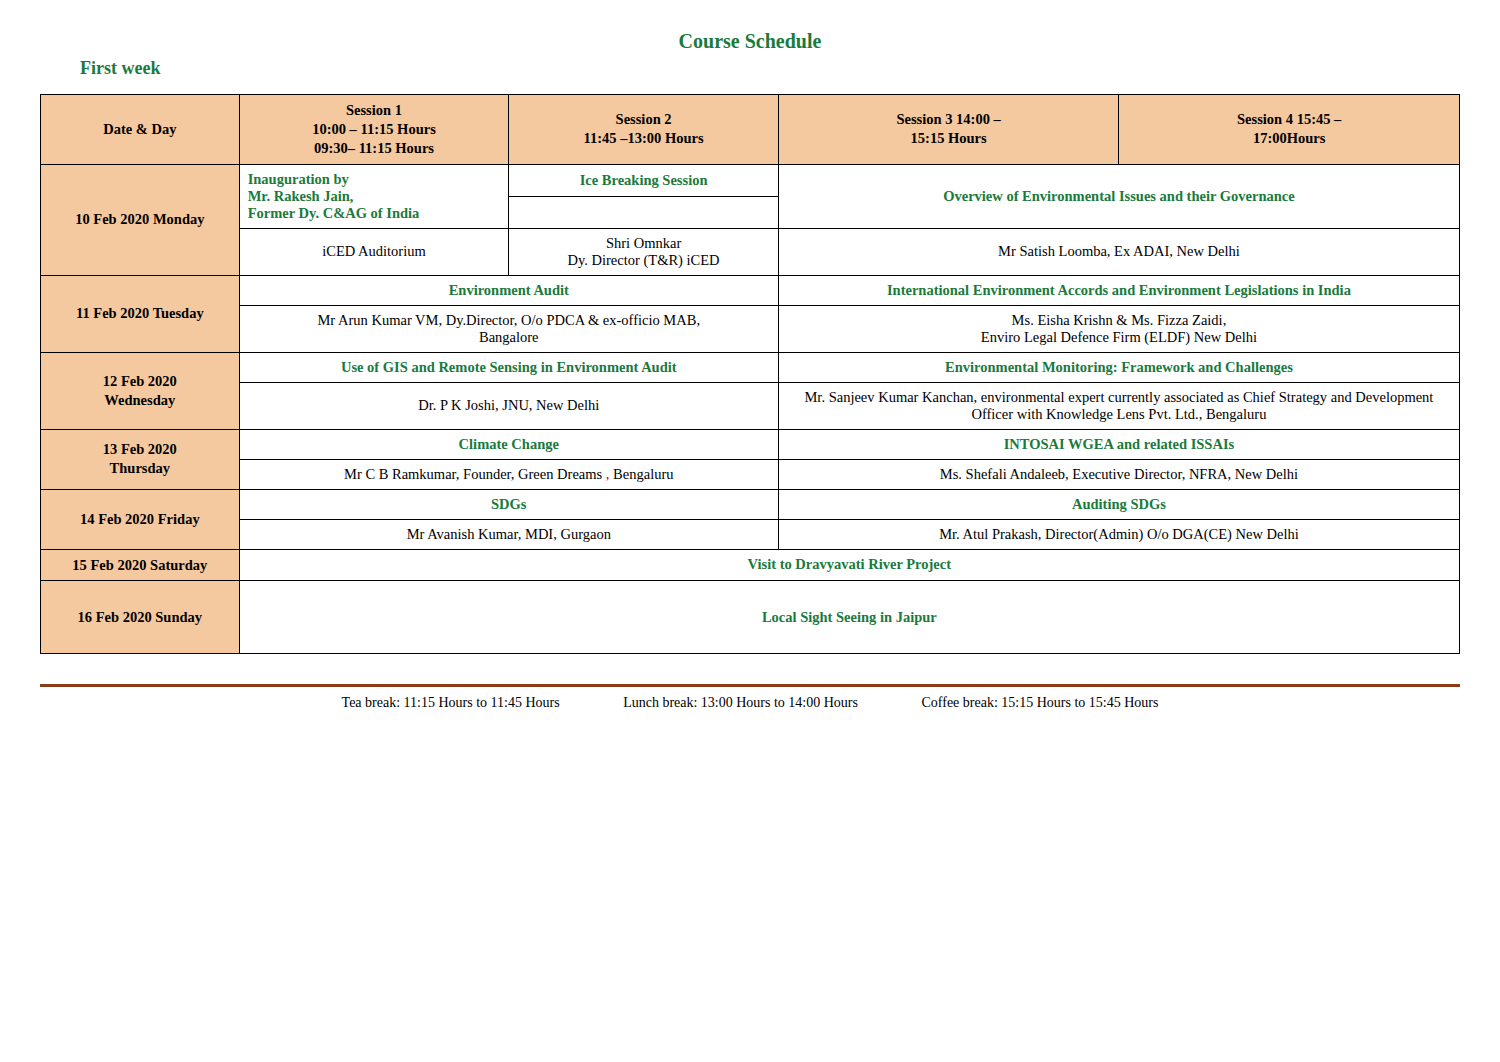Course Schedule
First week
| Date & Day | Session 1 10:00 – 11:15 Hours 09:30– 11:15 Hours | Session 2 11:45 –13:00 Hours | Session 3 14:00 – 15:15 Hours | Session 4 15:45 – 17:00Hours |
| --- | --- | --- | --- | --- |
| 10 Feb 2020 Monday | Inauguration by Mr. Rakesh Jain, Former Dy. C&AG of India | Ice Breaking Session | Overview of Environmental Issues and their Governance |
| iCED Auditorium | Shri Omnkar Dy. Director (T&R) iCED | Mr Satish Loomba, Ex ADAI, New Delhi |
| 11 Feb 2020 Tuesday | Environment Audit | International Environment Accords and Environment Legislations in India |
| Mr Arun Kumar VM, Dy.Director, O/o PDCA & ex-officio MAB, Bangalore | Ms. Eisha Krishn & Ms. Fizza Zaidi, Enviro Legal Defence Firm (ELDF) New Delhi |
| 12 Feb 2020 Wednesday | Use of GIS and Remote Sensing in Environment Audit | Environmental Monitoring: Framework and Challenges |
| Dr. P K Joshi, JNU, New Delhi | Mr. Sanjeev Kumar Kanchan, environmental expert currently associated as Chief Strategy and Development Officer with Knowledge Lens Pvt. Ltd., Bengaluru |
| 13 Feb 2020 Thursday | Climate Change | INTOSAI WGEA and related ISSAIs |
| Mr C B Ramkumar, Founder, Green Dreams , Bengaluru | Ms. Shefali Andaleeb, Executive Director, NFRA, New Delhi |
| 14 Feb 2020 Friday | SDGs | Auditing SDGs |
| Mr Avanish Kumar, MDI, Gurgaon | Mr. Atul Prakash, Director(Admin) O/o DGA(CE) New Delhi |
| 15 Feb 2020 Saturday | Visit to Dravyavati River Project |
| 16 Feb 2020 Sunday | Local Sight Seeing in Jaipur |
Tea break: 11:15 Hours to 11:45 Hours Lunch break: 13:00 Hours to 14:00 Hours Coffee break: 15:15 Hours to 15:45 Hours